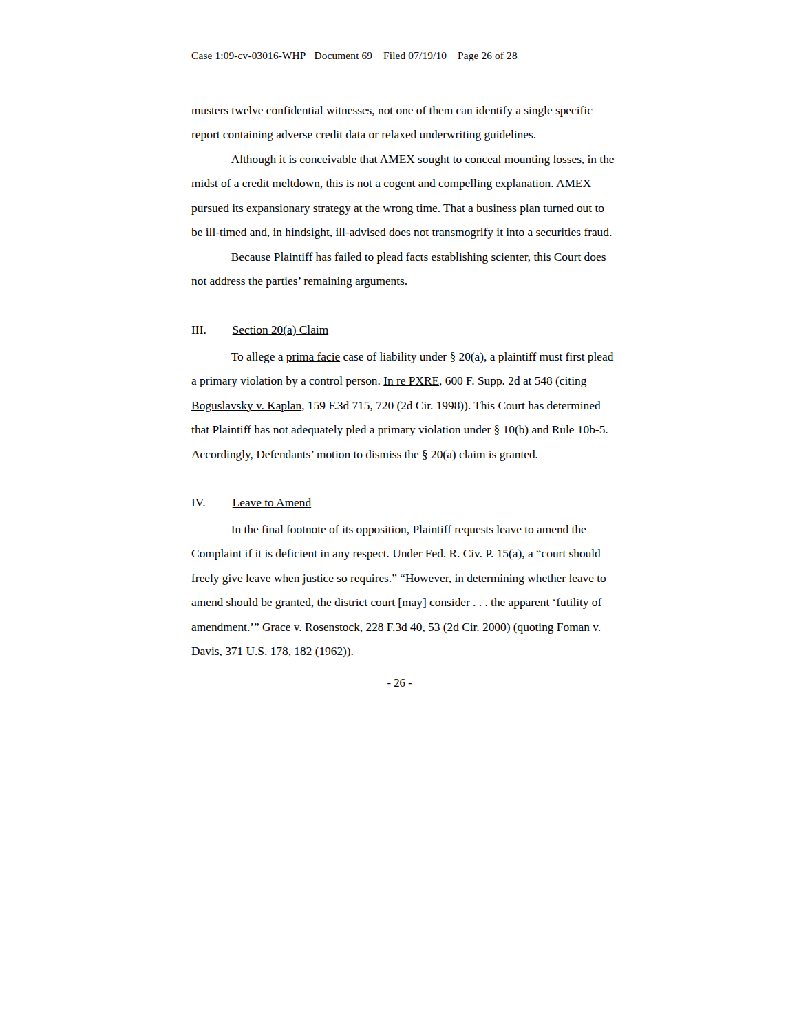Case 1:09-cv-03016-WHP Document 69 Filed 07/19/10 Page 26 of 28
musters twelve confidential witnesses, not one of them can identify a single specific report containing adverse credit data or relaxed underwriting guidelines.
Although it is conceivable that AMEX sought to conceal mounting losses, in the midst of a credit meltdown, this is not a cogent and compelling explanation. AMEX pursued its expansionary strategy at the wrong time. That a business plan turned out to be ill-timed and, in hindsight, ill-advised does not transmogrify it into a securities fraud.
Because Plaintiff has failed to plead facts establishing scienter, this Court does not address the parties’ remaining arguments.
III. Section 20(a) Claim
To allege a prima facie case of liability under § 20(a), a plaintiff must first plead a primary violation by a control person. In re PXRE, 600 F. Supp. 2d at 548 (citing Boguslavsky v. Kaplan, 159 F.3d 715, 720 (2d Cir. 1998)). This Court has determined that Plaintiff has not adequately pled a primary violation under § 10(b) and Rule 10b-5. Accordingly, Defendants’ motion to dismiss the § 20(a) claim is granted.
IV. Leave to Amend
In the final footnote of its opposition, Plaintiff requests leave to amend the Complaint if it is deficient in any respect. Under Fed. R. Civ. P. 15(a), a “court should freely give leave when justice so requires.” “However, in determining whether leave to amend should be granted, the district court [may] consider . . . the apparent ‘futility of amendment.’” Grace v. Rosenstock, 228 F.3d 40, 53 (2d Cir. 2000) (quoting Foman v. Davis, 371 U.S. 178, 182 (1962)).
- 26 -